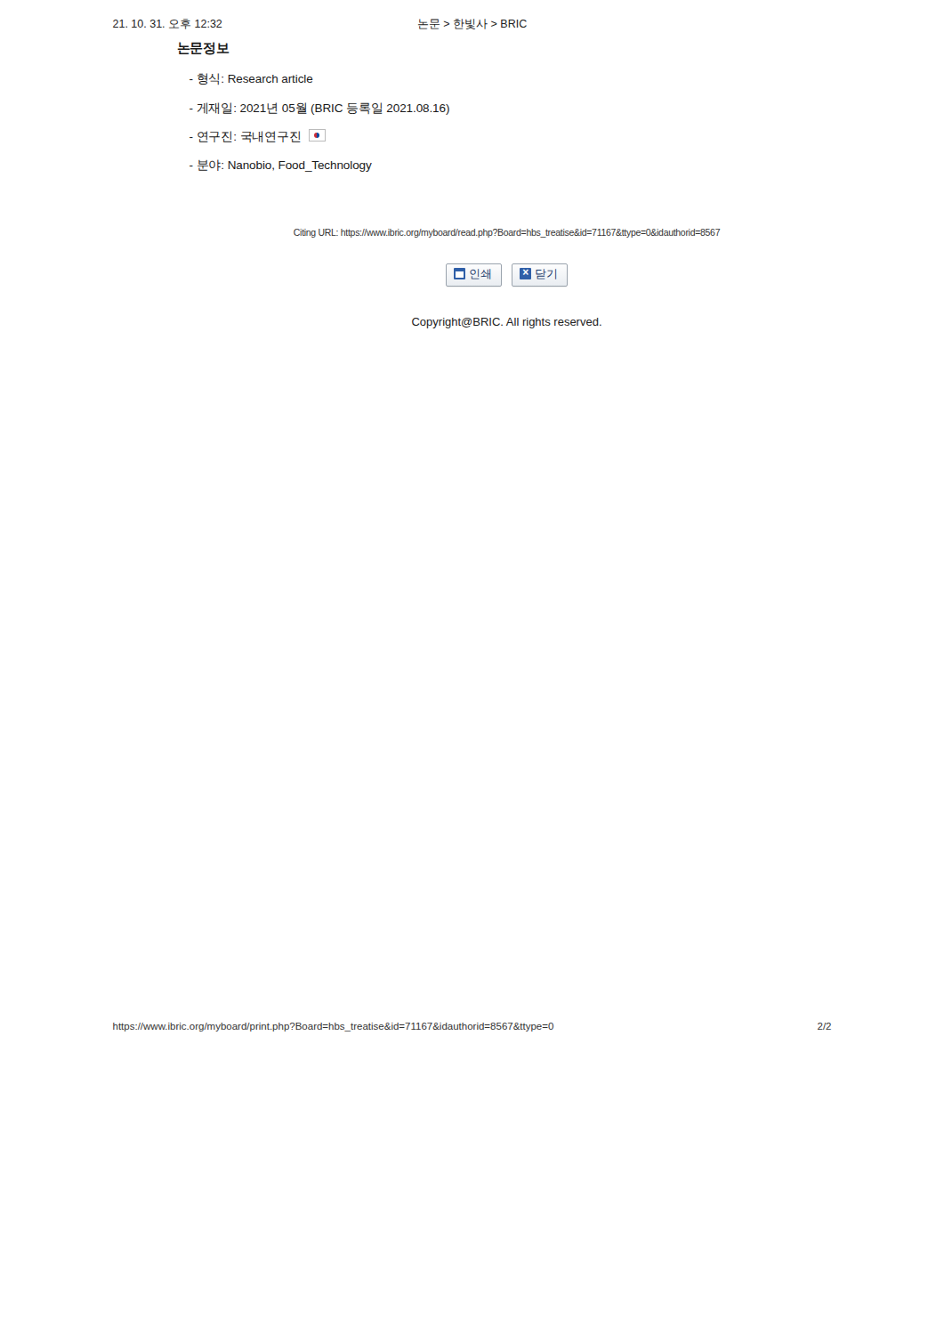21. 10. 31. 오후 12:32
논문 > 한빛사 > BRIC
논문정보
- 형식: Research article
- 게재일: 2021년 05월 (BRIC 등록일 2021.08.16)
- 연구진: 국내연구진
- 분야: Nanobio, Food_Technology
Citing URL: https://www.ibric.org/myboard/read.php?Board=hbs_treatise&id=71167&ttype=0&idauthorid=8567
인쇄 닫기
Copyright@BRIC. All rights reserved.
https://www.ibric.org/myboard/print.php?Board=hbs_treatise&id=71167&idauthorid=8567&ttype=0
2/2